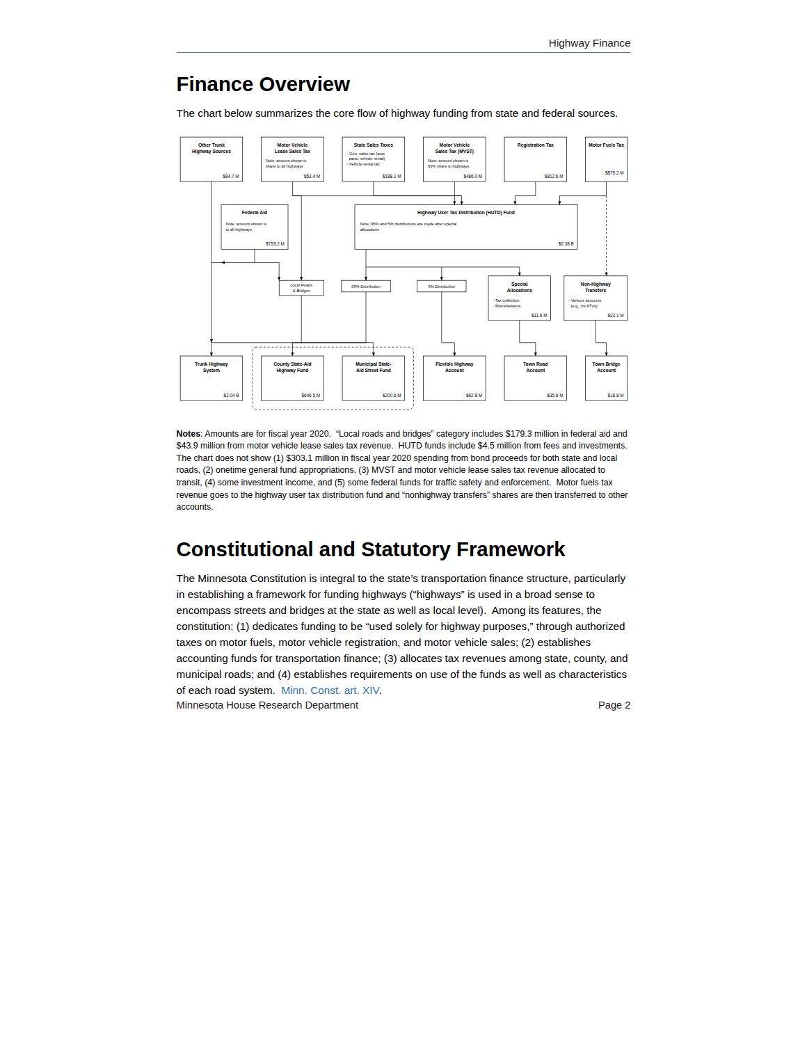Highway Finance
Finance Overview
The chart below summarizes the core flow of highway funding from state and federal sources.
Other Trunk Highway Sources $84.7 M Motor Vehicle Lease Sales Tax Note: amount shown is share to all highways $53.4 M State Sales Taxes - Gen. sales tax (auto parts, vehicle rental) - Vehicle rental tax $188.2 M Motor Vehicle Sales Tax (MVST) Note: amount shown is 60% share to highways $486.0 M Registration Tax $812.6 M Motor Fuels Tax $879.2 M Federal Aid Note: amount shown is to all highways $753.2 M Highway User Tax Distribution (HUTD) Fund Note: 95% and 5% distributions are made after special allocations $2.38 B Local Roads & Bridges 95% Distribution 5% Distribution Special Allocations - Tax collection - Miscellaneous $11.6 M Non-Highway Transfers - Various accounts (e.g., for ATVs) $23.1 M Trunk Highway System $2.04 B County State-Aid Highway Fund $646.5 M Municipal State- Aid Street Fund $200.6 M Flexible Highway Account $62.8 M Town Road Account $35.8 M Town Bridge Account $18.8 M
Notes: Amounts are for fiscal year 2020. “Local roads and bridges” category includes $179.3 million in federal aid and $43.9 million from motor vehicle lease sales tax revenue. HUTD funds include $4.5 million from fees and investments. The chart does not show (1) $303.1 million in fiscal year 2020 spending from bond proceeds for both state and local roads, (2) onetime general fund appropriations, (3) MVST and motor vehicle lease sales tax revenue allocated to transit, (4) some investment income, and (5) some federal funds for traffic safety and enforcement. Motor fuels tax revenue goes to the highway user tax distribution fund and “nonhighway transfers” shares are then transferred to other accounts.
Constitutional and Statutory Framework
The Minnesota Constitution is integral to the state’s transportation finance structure, particularly in establishing a framework for funding highways (“highways” is used in a broad sense to encompass streets and bridges at the state as well as local level). Among its features, the constitution: (1) dedicates funding to be “used solely for highway purposes,” through authorized taxes on motor fuels, motor vehicle registration, and motor vehicle sales; (2) establishes accounting funds for transportation finance; (3) allocates tax revenues among state, county, and municipal roads; and (4) establishes requirements on use of the funds as well as characteristics of each road system. Minn. Const. art. XIV.
Minnesota House Research Department Page 2